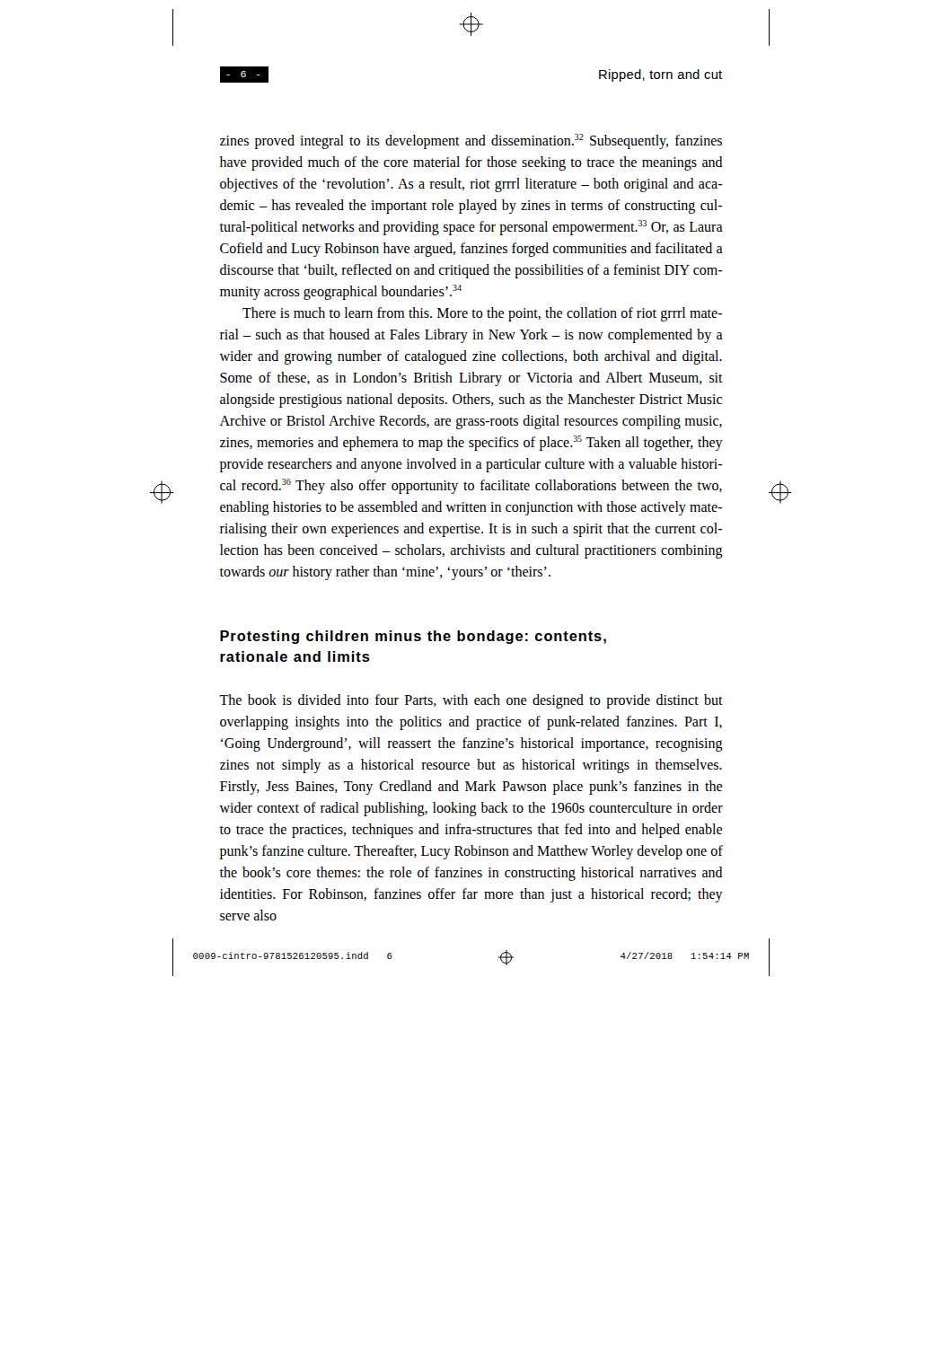- 6 - Ripped, torn and cut
zines proved integral to its development and dissemination.32 Subsequently, fanzines have provided much of the core material for those seeking to trace the meanings and objectives of the ‘revolution’. As a result, riot grrrl literature – both original and academic – has revealed the important role played by zines in terms of constructing cultural-political networks and providing space for personal empowerment.33 Or, as Laura Cofield and Lucy Robinson have argued, fanzines forged communities and facilitated a discourse that ‘built, reflected on and critiqued the possibilities of a feminist DIY community across geographical boundaries’.34
There is much to learn from this. More to the point, the collation of riot grrrl material – such as that housed at Fales Library in New York – is now complemented by a wider and growing number of catalogued zine collections, both archival and digital. Some of these, as in London’s British Library or Victoria and Albert Museum, sit alongside prestigious national deposits. Others, such as the Manchester District Music Archive or Bristol Archive Records, are grass-roots digital resources compiling music, zines, memories and ephemera to map the specifics of place.35 Taken all together, they provide researchers and anyone involved in a particular culture with a valuable historical record.36 They also offer opportunity to facilitate collaborations between the two, enabling histories to be assembled and written in conjunction with those actively materialising their own experiences and expertise. It is in such a spirit that the current collection has been conceived – scholars, archivists and cultural practitioners combining towards our history rather than ‘mine’, ‘yours’ or ‘theirs’.
Protesting children minus the bondage: contents,
rationale and limits
The book is divided into four Parts, with each one designed to provide distinct but overlapping insights into the politics and practice of punk-related fanzines. Part I, ‘Going Underground’, will reassert the fanzine’s historical importance, recognising zines not simply as a historical resource but as historical writings in themselves. Firstly, Jess Baines, Tony Credland and Mark Pawson place punk’s fanzines in the wider context of radical publishing, looking back to the 1960s counterculture in order to trace the practices, techniques and infra-structures that fed into and helped enable punk’s fanzine culture. Thereafter, Lucy Robinson and Matthew Worley develop one of the book’s core themes: the role of fanzines in constructing historical narratives and identities. For Robinson, fanzines offer far more than just a historical record; they serve also
0009-cintro-9781526120595.indd 6 4/27/2018 1:54:14 PM